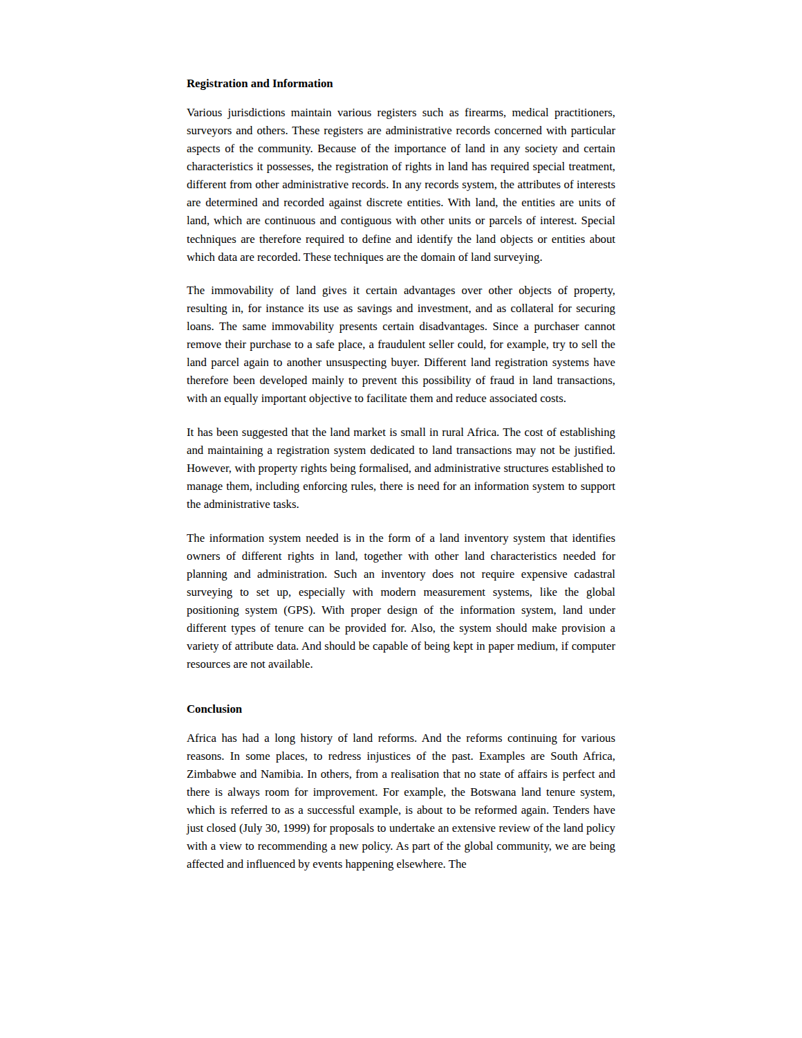Registration and Information
Various jurisdictions maintain various registers such as firearms, medical practitioners, surveyors and others. These registers are administrative records concerned with particular aspects of the community. Because of the importance of land in any society and certain characteristics it possesses, the registration of rights in land has required special treatment, different from other administrative records. In any records system, the attributes of interests are determined and recorded against discrete entities. With land, the entities are units of land, which are continuous and contiguous with other units or parcels of interest. Special techniques are therefore required to define and identify the land objects or entities about which data are recorded. These techniques are the domain of land surveying.
The immovability of land gives it certain advantages over other objects of property, resulting in, for instance its use as savings and investment, and as collateral for securing loans. The same immovability presents certain disadvantages. Since a purchaser cannot remove their purchase to a safe place, a fraudulent seller could, for example, try to sell the land parcel again to another unsuspecting buyer. Different land registration systems have therefore been developed mainly to prevent this possibility of fraud in land transactions, with an equally important objective to facilitate them and reduce associated costs.
It has been suggested that the land market is small in rural Africa. The cost of establishing and maintaining a registration system dedicated to land transactions may not be justified. However, with property rights being formalised, and administrative structures established to manage them, including enforcing rules, there is need for an information system to support the administrative tasks.
The information system needed is in the form of a land inventory system that identifies owners of different rights in land, together with other land characteristics needed for planning and administration. Such an inventory does not require expensive cadastral surveying to set up, especially with modern measurement systems, like the global positioning system (GPS). With proper design of the information system, land under different types of tenure can be provided for. Also, the system should make provision a variety of attribute data. And should be capable of being kept in paper medium, if computer resources are not available.
Conclusion
Africa has had a long history of land reforms. And the reforms continuing for various reasons. In some places, to redress injustices of the past. Examples are South Africa, Zimbabwe and Namibia. In others, from a realisation that no state of affairs is perfect and there is always room for improvement. For example, the Botswana land tenure system, which is referred to as a successful example, is about to be reformed again. Tenders have just closed (July 30, 1999) for proposals to undertake an extensive review of the land policy with a view to recommending a new policy. As part of the global community, we are being affected and influenced by events happening elsewhere. The